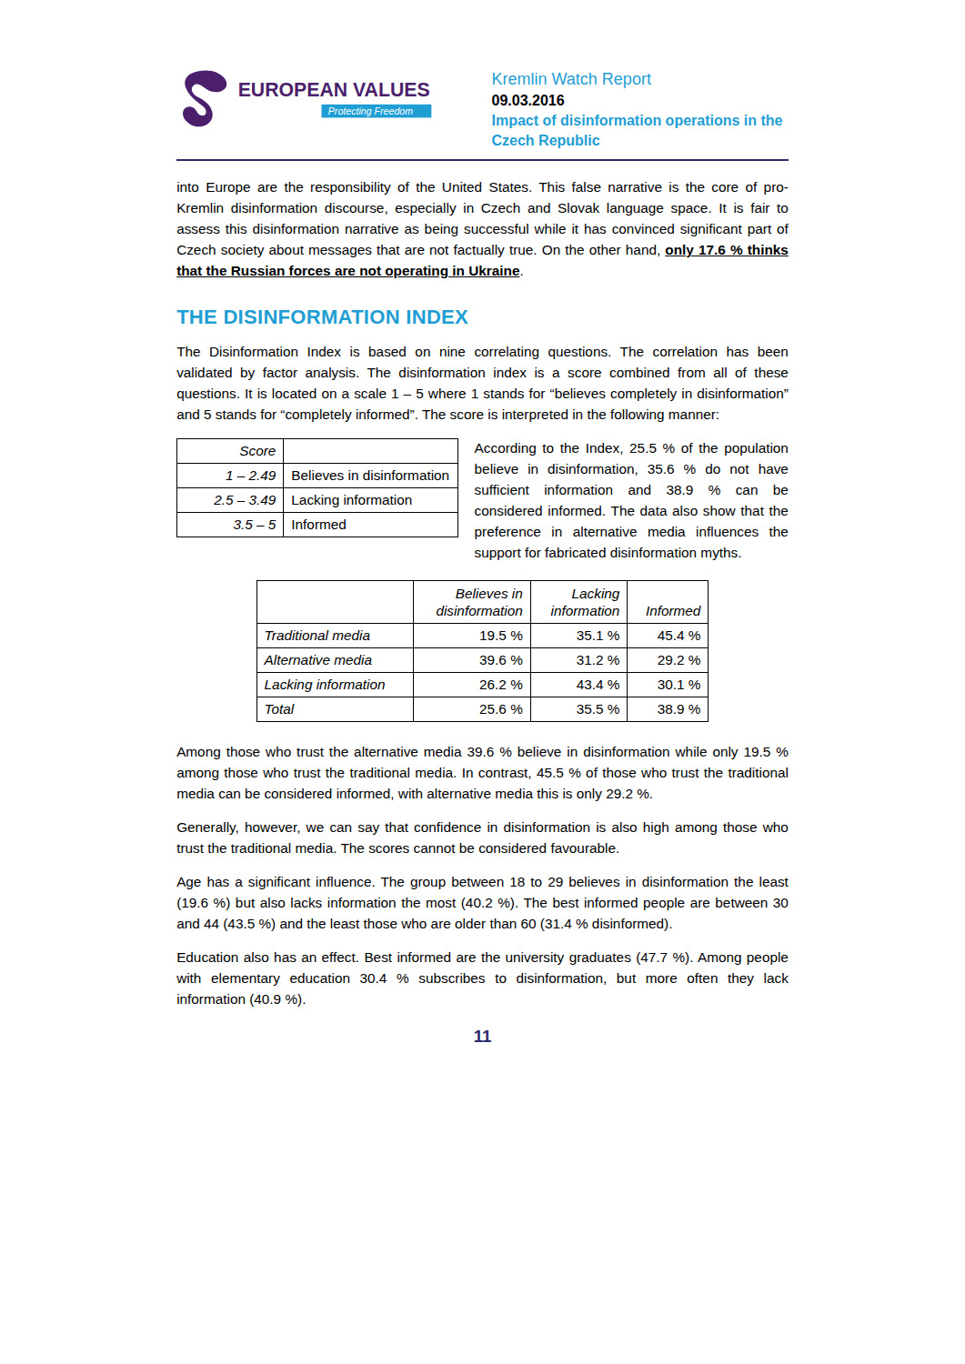Kremlin Watch Report
09.03.2016
Impact of disinformation operations in the Czech Republic
into Europe are the responsibility of the United States. This false narrative is the core of pro-Kremlin disinformation discourse, especially in Czech and Slovak language space. It is fair to assess this disinformation narrative as being successful while it has convinced significant part of Czech society about messages that are not factually true. On the other hand, only 17.6 % thinks that the Russian forces are not operating in Ukraine.
THE DISINFORMATION INDEX
The Disinformation Index is based on nine correlating questions. The correlation has been validated by factor analysis. The disinformation index is a score combined from all of these questions. It is located on a scale 1 – 5 where 1 stands for “believes completely in disinformation” and 5 stands for “completely informed”. The score is interpreted in the following manner:
| Score | |
| 1 – 2.49 | Believes in disinformation |
| 2.5 – 3.49 | Lacking information |
| 3.5 – 5 | Informed |
According to the Index, 25.5 % of the population believe in disinformation, 35.6 % do not have sufficient information and 38.9 % can be considered informed. The data also show that the preference in alternative media influences the support for fabricated disinformation myths.
| | Believes in disinformation | Lacking information | Informed |
| --- | --- | --- | --- |
| Traditional media | 19.5 % | 35.1 % | 45.4 % |
| Alternative media | 39.6 % | 31.2 % | 29.2 % |
| Lacking information | 26.2 % | 43.4 % | 30.1 % |
| Total | 25.6 % | 35.5 % | 38.9 % |
Among those who trust the alternative media 39.6 % believe in disinformation while only 19.5 % among those who trust the traditional media. In contrast, 45.5 % of those who trust the traditional media can be considered informed, with alternative media this is only 29.2 %.
Generally, however, we can say that confidence in disinformation is also high among those who trust the traditional media. The scores cannot be considered favourable.
Age has a significant influence. The group between 18 to 29 believes in disinformation the least (19.6 %) but also lacks information the most (40.2 %). The best informed people are between 30 and 44 (43.5 %) and the least those who are older than 60 (31.4 % disinformed).
Education also has an effect. Best informed are the university graduates (47.7 %). Among people with elementary education 30.4 % subscribes to disinformation, but more often they lack information (40.9 %).
11